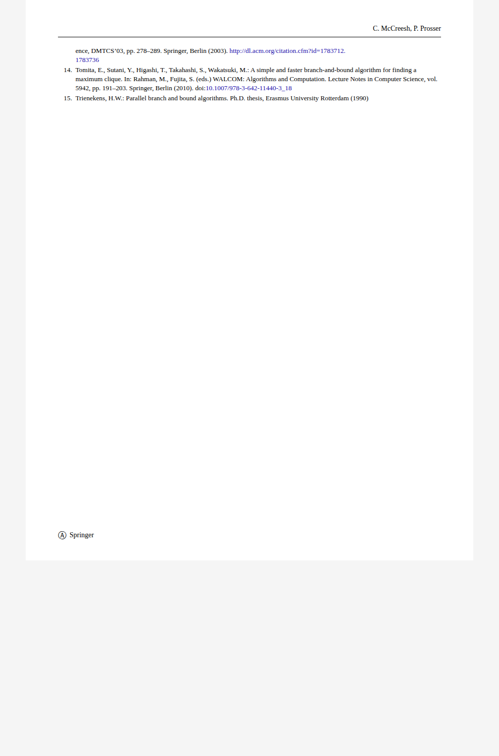C. McCreesh, P. Prosser
ence, DMTCS’03, pp. 278–289. Springer, Berlin (2003). http://dl.acm.org/citation.cfm?id=1783712.
1783736
14. Tomita, E., Sutani, Y., Higashi, T., Takahashi, S., Wakatsuki, M.: A simple and faster branch-and-bound algorithm for finding a maximum clique. In: Rahman, M., Fujita, S. (eds.) WALCOM: Algorithms and Computation. Lecture Notes in Computer Science, vol. 5942, pp. 191–203. Springer, Berlin (2010). doi:10.1007/978-3-642-11440-3_18
15. Trienekens, H.W.: Parallel branch and bound algorithms. Ph.D. thesis, Erasmus University Rotterdam (1990)
Ⓐ Springer